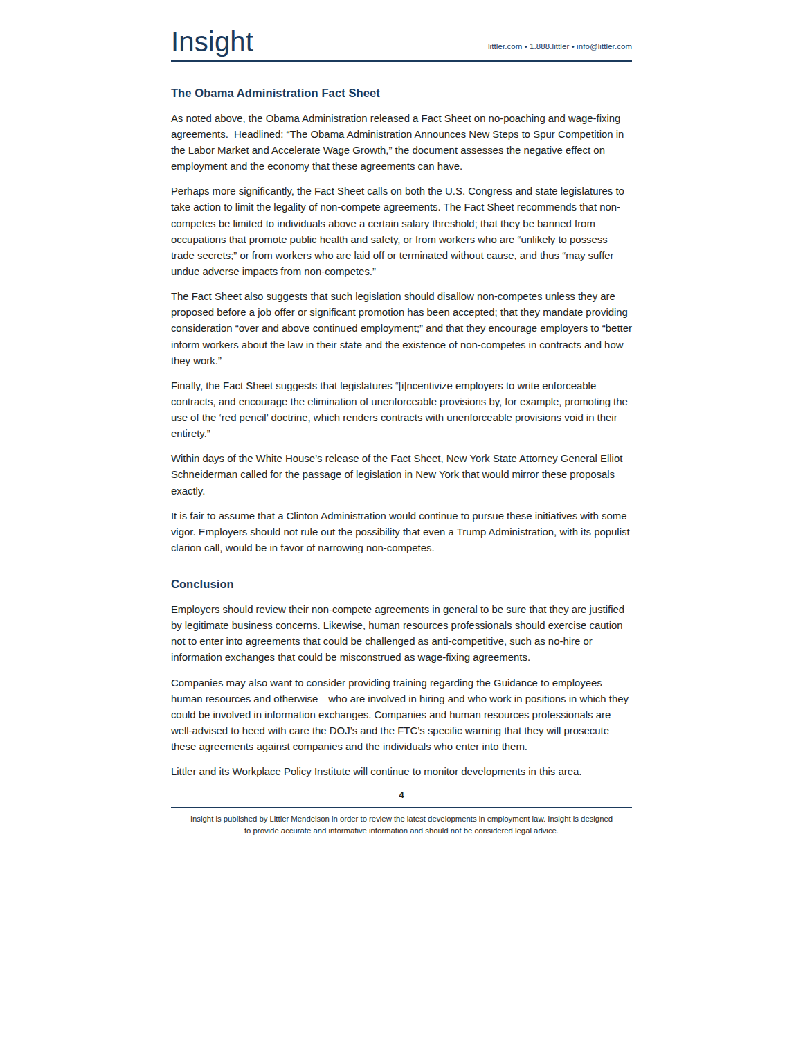Insight
littler.com • 1.888.littler • info@littler.com
The Obama Administration Fact Sheet
As noted above, the Obama Administration released a Fact Sheet on no-poaching and wage-fixing agreements. Headlined: “The Obama Administration Announces New Steps to Spur Competition in the Labor Market and Accelerate Wage Growth,” the document assesses the negative effect on employment and the economy that these agreements can have.
Perhaps more significantly, the Fact Sheet calls on both the U.S. Congress and state legislatures to take action to limit the legality of non-compete agreements. The Fact Sheet recommends that non-competes be limited to individuals above a certain salary threshold; that they be banned from occupations that promote public health and safety, or from workers who are “unlikely to possess trade secrets;” or from workers who are laid off or terminated without cause, and thus “may suffer undue adverse impacts from non-competes.”
The Fact Sheet also suggests that such legislation should disallow non-competes unless they are proposed before a job offer or significant promotion has been accepted; that they mandate providing consideration “over and above continued employment;” and that they encourage employers to “better inform workers about the law in their state and the existence of non-competes in contracts and how they work.”
Finally, the Fact Sheet suggests that legislatures “[i]ncentivize employers to write enforceable contracts, and encourage the elimination of unenforceable provisions by, for example, promoting the use of the ‘red pencil’ doctrine, which renders contracts with unenforceable provisions void in their entirety.”
Within days of the White House’s release of the Fact Sheet, New York State Attorney General Elliot Schneiderman called for the passage of legislation in New York that would mirror these proposals exactly.
It is fair to assume that a Clinton Administration would continue to pursue these initiatives with some vigor. Employers should not rule out the possibility that even a Trump Administration, with its populist clarion call, would be in favor of narrowing non-competes.
Conclusion
Employers should review their non-compete agreements in general to be sure that they are justified by legitimate business concerns. Likewise, human resources professionals should exercise caution not to enter into agreements that could be challenged as anti-competitive, such as no-hire or information exchanges that could be misconstrued as wage-fixing agreements.
Companies may also want to consider providing training regarding the Guidance to employees—human resources and otherwise—who are involved in hiring and who work in positions in which they could be involved in information exchanges. Companies and human resources professionals are well-advised to heed with care the DOJ’s and the FTC’s specific warning that they will prosecute these agreements against companies and the individuals who enter into them.
Littler and its Workplace Policy Institute will continue to monitor developments in this area.
4
Insight is published by Littler Mendelson in order to review the latest developments in employment law. Insight is designed
to provide accurate and informative information and should not be considered legal advice.